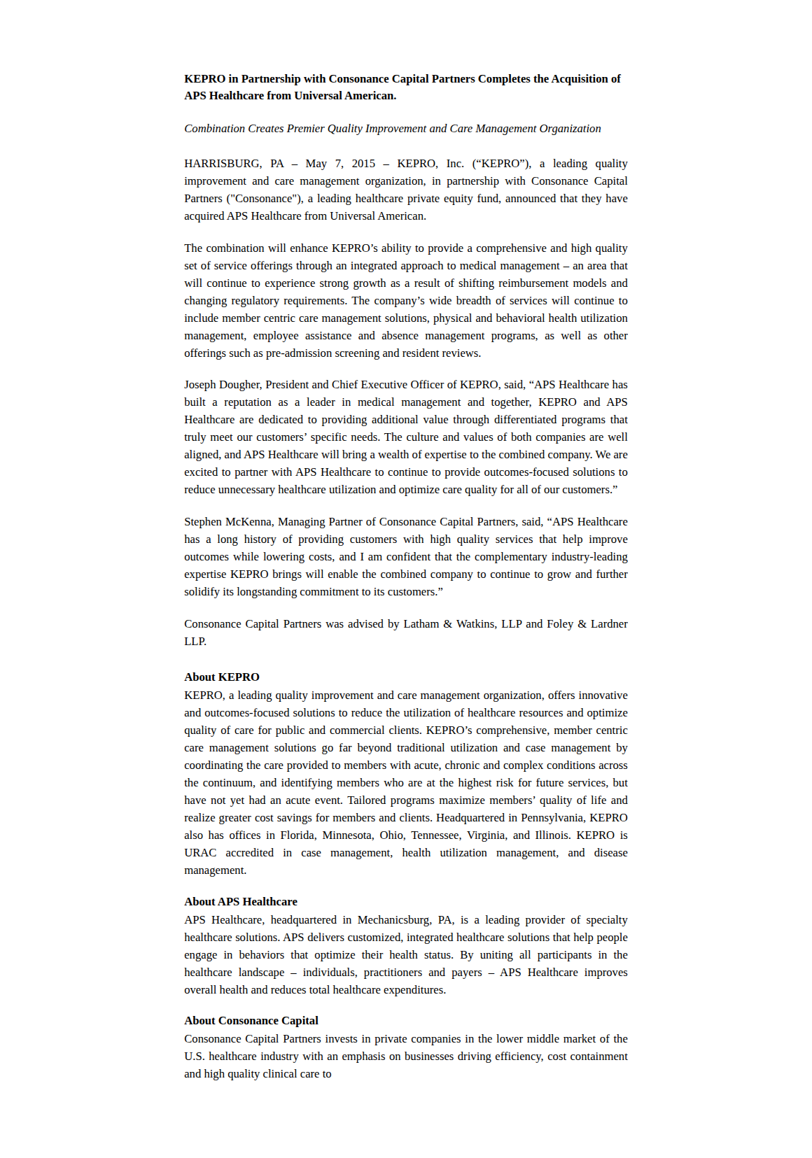KEPRO in Partnership with Consonance Capital Partners Completes the Acquisition of APS Healthcare from Universal American.
Combination Creates Premier Quality Improvement and Care Management Organization
HARRISBURG, PA – May 7, 2015 – KEPRO, Inc. (“KEPRO”), a leading quality improvement and care management organization, in partnership with Consonance Capital Partners ("Consonance"), a leading healthcare private equity fund, announced that they have acquired APS Healthcare from Universal American.
The combination will enhance KEPRO’s ability to provide a comprehensive and high quality set of service offerings through an integrated approach to medical management – an area that will continue to experience strong growth as a result of shifting reimbursement models and changing regulatory requirements. The company’s wide breadth of services will continue to include member centric care management solutions, physical and behavioral health utilization management, employee assistance and absence management programs, as well as other offerings such as pre-admission screening and resident reviews.
Joseph Dougher, President and Chief Executive Officer of KEPRO, said, “APS Healthcare has built a reputation as a leader in medical management and together, KEPRO and APS Healthcare are dedicated to providing additional value through differentiated programs that truly meet our customers’ specific needs. The culture and values of both companies are well aligned, and APS Healthcare will bring a wealth of expertise to the combined company. We are excited to partner with APS Healthcare to continue to provide outcomes-focused solutions to reduce unnecessary healthcare utilization and optimize care quality for all of our customers.”
Stephen McKenna, Managing Partner of Consonance Capital Partners, said, “APS Healthcare has a long history of providing customers with high quality services that help improve outcomes while lowering costs, and I am confident that the complementary industry-leading expertise KEPRO brings will enable the combined company to continue to grow and further solidify its longstanding commitment to its customers.”
Consonance Capital Partners was advised by Latham & Watkins, LLP and Foley & Lardner LLP.
About KEPRO
KEPRO, a leading quality improvement and care management organization, offers innovative and outcomes-focused solutions to reduce the utilization of healthcare resources and optimize quality of care for public and commercial clients. KEPRO’s comprehensive, member centric care management solutions go far beyond traditional utilization and case management by coordinating the care provided to members with acute, chronic and complex conditions across the continuum, and identifying members who are at the highest risk for future services, but have not yet had an acute event. Tailored programs maximize members’ quality of life and realize greater cost savings for members and clients. Headquartered in Pennsylvania, KEPRO also has offices in Florida, Minnesota, Ohio, Tennessee, Virginia, and Illinois. KEPRO is URAC accredited in case management, health utilization management, and disease management.
About APS Healthcare
APS Healthcare, headquartered in Mechanicsburg, PA, is a leading provider of specialty healthcare solutions. APS delivers customized, integrated healthcare solutions that help people engage in behaviors that optimize their health status. By uniting all participants in the healthcare landscape – individuals, practitioners and payers – APS Healthcare improves overall health and reduces total healthcare expenditures.
About Consonance Capital
Consonance Capital Partners invests in private companies in the lower middle market of the U.S. healthcare industry with an emphasis on businesses driving efficiency, cost containment and high quality clinical care to